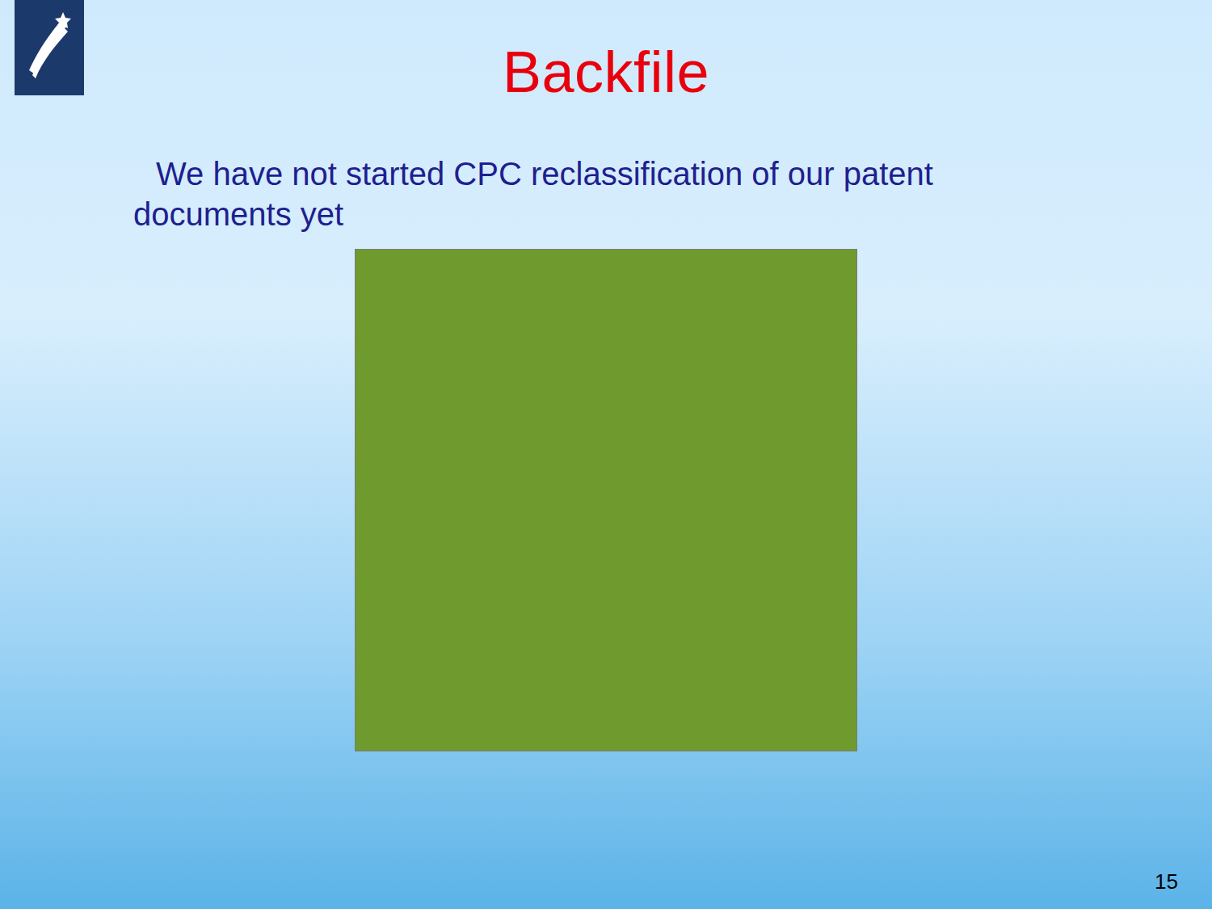Backfile
We have not started CPC reclassification of our patent documents yet
15